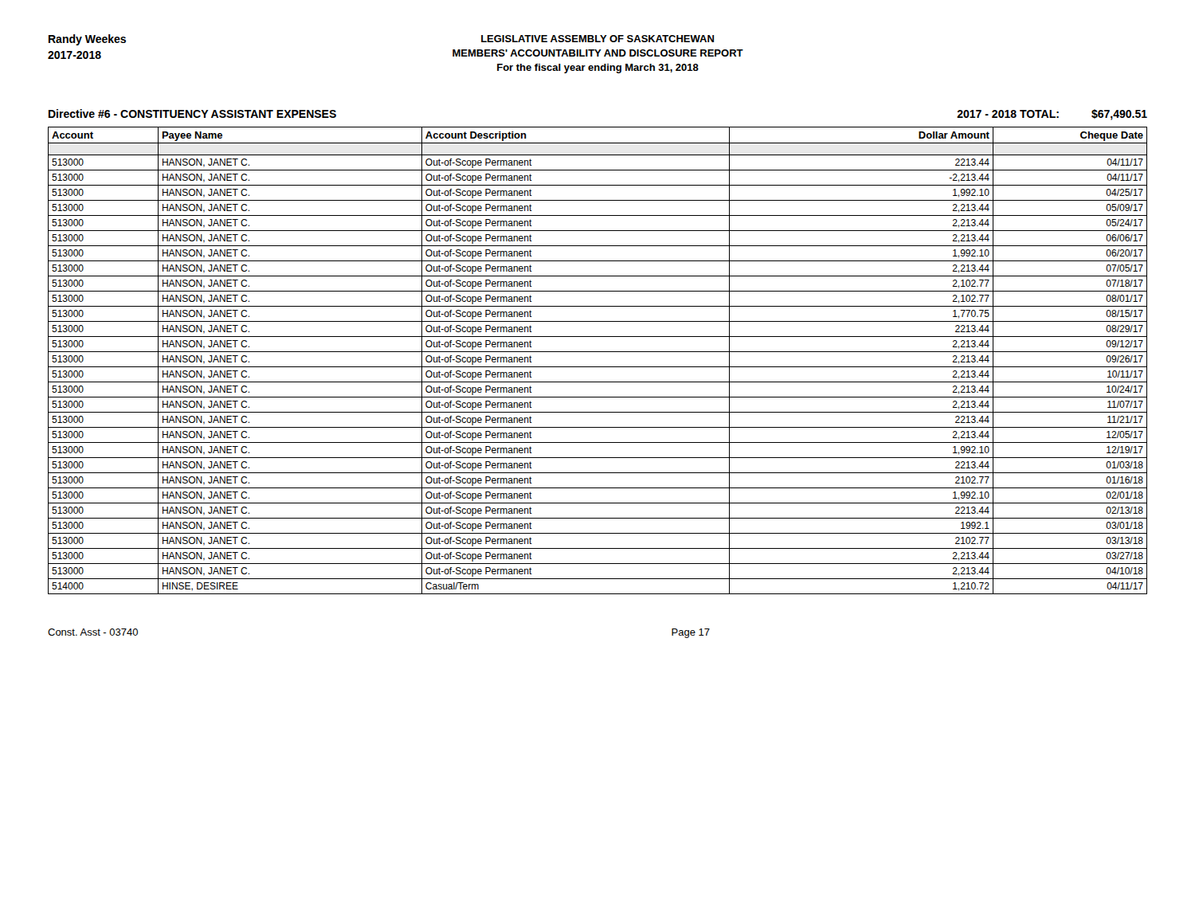Randy Weekes
2017-2018
LEGISLATIVE ASSEMBLY OF SASKATCHEWAN
MEMBERS' ACCOUNTABILITY AND DISCLOSURE REPORT
For the fiscal year ending March 31, 2018
Directive #6 - CONSTITUENCY ASSISTANT EXPENSES
2017 - 2018 TOTAL:$67,490.51
| Account | Payee Name | Account Description | Dollar Amount | Cheque Date |
| --- | --- | --- | --- | --- |
| 513000 | HANSON, JANET C. | Out-of-Scope Permanent | 2213.44 | 04/11/17 |
| 513000 | HANSON, JANET C. | Out-of-Scope Permanent | -2,213.44 | 04/11/17 |
| 513000 | HANSON, JANET C. | Out-of-Scope Permanent | 1,992.10 | 04/25/17 |
| 513000 | HANSON, JANET C. | Out-of-Scope Permanent | 2,213.44 | 05/09/17 |
| 513000 | HANSON, JANET C. | Out-of-Scope Permanent | 2,213.44 | 05/24/17 |
| 513000 | HANSON, JANET C. | Out-of-Scope Permanent | 2,213.44 | 06/06/17 |
| 513000 | HANSON, JANET C. | Out-of-Scope Permanent | 1,992.10 | 06/20/17 |
| 513000 | HANSON, JANET C. | Out-of-Scope Permanent | 2,213.44 | 07/05/17 |
| 513000 | HANSON, JANET C. | Out-of-Scope Permanent | 2,102.77 | 07/18/17 |
| 513000 | HANSON, JANET C. | Out-of-Scope Permanent | 2,102.77 | 08/01/17 |
| 513000 | HANSON, JANET C. | Out-of-Scope Permanent | 1,770.75 | 08/15/17 |
| 513000 | HANSON, JANET C. | Out-of-Scope Permanent | 2213.44 | 08/29/17 |
| 513000 | HANSON, JANET C. | Out-of-Scope Permanent | 2,213.44 | 09/12/17 |
| 513000 | HANSON, JANET C. | Out-of-Scope Permanent | 2,213.44 | 09/26/17 |
| 513000 | HANSON, JANET C. | Out-of-Scope Permanent | 2,213.44 | 10/11/17 |
| 513000 | HANSON, JANET C. | Out-of-Scope Permanent | 2,213.44 | 10/24/17 |
| 513000 | HANSON, JANET C. | Out-of-Scope Permanent | 2,213.44 | 11/07/17 |
| 513000 | HANSON, JANET C. | Out-of-Scope Permanent | 2213.44 | 11/21/17 |
| 513000 | HANSON, JANET C. | Out-of-Scope Permanent | 2,213.44 | 12/05/17 |
| 513000 | HANSON, JANET C. | Out-of-Scope Permanent | 1,992.10 | 12/19/17 |
| 513000 | HANSON, JANET C. | Out-of-Scope Permanent | 2213.44 | 01/03/18 |
| 513000 | HANSON, JANET C. | Out-of-Scope Permanent | 2102.77 | 01/16/18 |
| 513000 | HANSON, JANET C. | Out-of-Scope Permanent | 1,992.10 | 02/01/18 |
| 513000 | HANSON, JANET C. | Out-of-Scope Permanent | 2213.44 | 02/13/18 |
| 513000 | HANSON, JANET C. | Out-of-Scope Permanent | 1992.1 | 03/01/18 |
| 513000 | HANSON, JANET C. | Out-of-Scope Permanent | 2102.77 | 03/13/18 |
| 513000 | HANSON, JANET C. | Out-of-Scope Permanent | 2,213.44 | 03/27/18 |
| 513000 | HANSON, JANET C. | Out-of-Scope Permanent | 2,213.44 | 04/10/18 |
| 514000 | HINSE, DESIREE | Casual/Term | 1,210.72 | 04/11/17 |
Const. Asst - 03740
Page 17